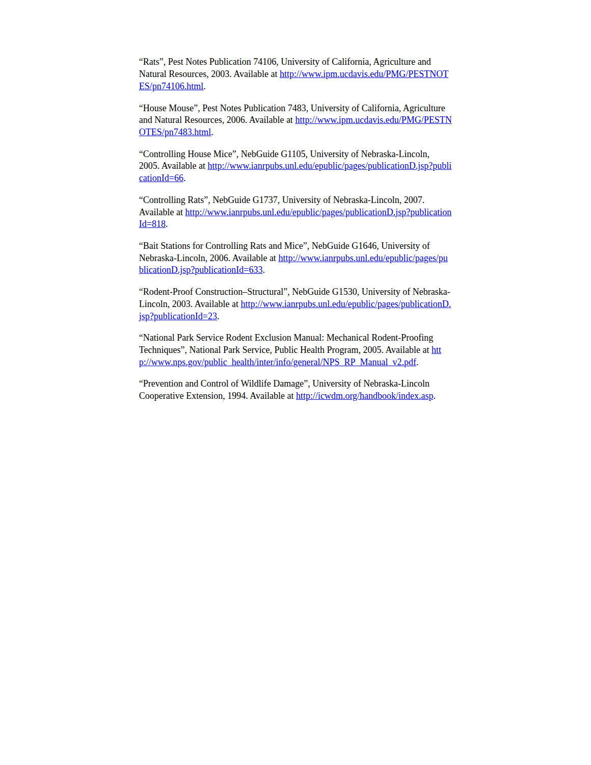“Rats”, Pest Notes Publication 74106, University of California, Agriculture and Natural Resources, 2003. Available at http://www.ipm.ucdavis.edu/PMG/PESTNOTES/pn74106.html.
“House Mouse”, Pest Notes Publication 7483, University of California, Agriculture and Natural Resources, 2006. Available at http://www.ipm.ucdavis.edu/PMG/PESTNOTES/pn7483.html.
“Controlling House Mice”, NebGuide G1105, University of Nebraska-Lincoln, 2005. Available at http://www.ianrpubs.unl.edu/epublic/pages/publicationD.jsp?publicationId=66.
“Controlling Rats”, NebGuide G1737, University of Nebraska-Lincoln, 2007. Available at http://www.ianrpubs.unl.edu/epublic/pages/publicationD.jsp?publicationId=818.
“Bait Stations for Controlling Rats and Mice”, NebGuide G1646, University of Nebraska-Lincoln, 2006. Available at http://www.ianrpubs.unl.edu/epublic/pages/publicationD.jsp?publicationId=633.
“Rodent-Proof Construction–Structural”, NebGuide G1530, University of Nebraska-Lincoln, 2003. Available at http://www.ianrpubs.unl.edu/epublic/pages/publicationD.jsp?publicationId=23.
“National Park Service Rodent Exclusion Manual: Mechanical Rodent-Proofing Techniques”, National Park Service, Public Health Program, 2005. Available at http://www.nps.gov/public_health/inter/info/general/NPS_RP_Manual_v2.pdf.
“Prevention and Control of Wildlife Damage”, University of Nebraska-Lincoln Cooperative Extension, 1994. Available at http://icwdm.org/handbook/index.asp.